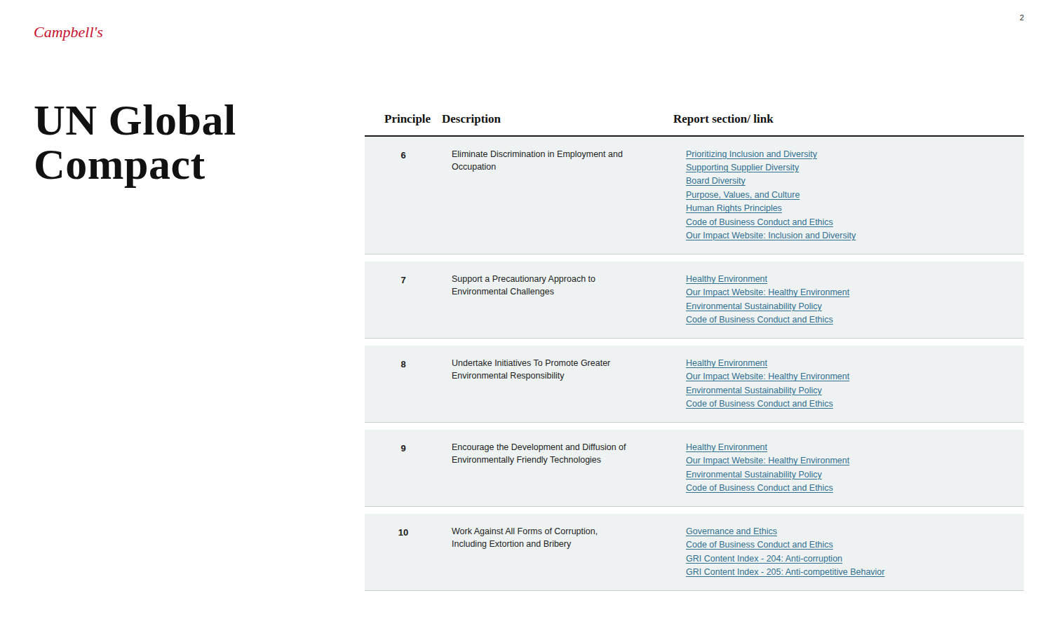2
Campbell's
UN Global
Compact
| Principle | Description | Report section/ link |
| --- | --- | --- |
| 6 | Eliminate Discrimination in Employment and Occupation | Prioritizing Inclusion and Diversity Supporting Supplier Diversity Board Diversity Purpose, Values, and Culture Human Rights Principles Code of Business Conduct and Ethics Our Impact Website: Inclusion and Diversity |
| 7 | Support a Precautionary Approach to Environmental Challenges | Healthy Environment Our Impact Website: Healthy Environment Environmental Sustainability Policy Code of Business Conduct and Ethics |
| 8 | Undertake Initiatives To Promote Greater Environmental Responsibility | Healthy Environment Our Impact Website: Healthy Environment Environmental Sustainability Policy Code of Business Conduct and Ethics |
| 9 | Encourage the Development and Diffusion of Environmentally Friendly Technologies | Healthy Environment Our Impact Website: Healthy Environment Environmental Sustainability Policy Code of Business Conduct and Ethics |
| 10 | Work Against All Forms of Corruption, Including Extortion and Bribery | Governance and Ethics Code of Business Conduct and Ethics GRI Content Index - 204: Anti-corruption GRI Content Index - 205: Anti-competitive Behavior |